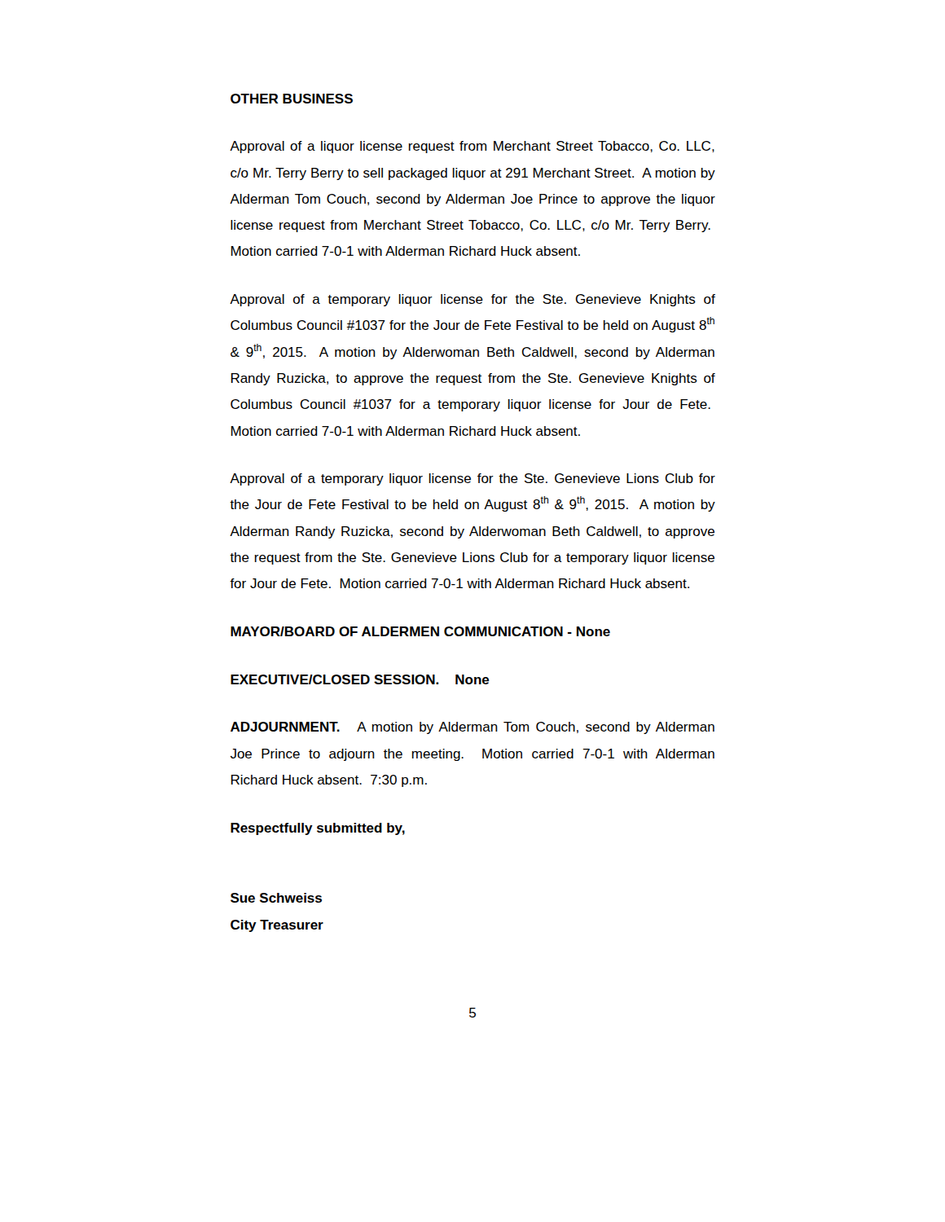OTHER BUSINESS
Approval of a liquor license request from Merchant Street Tobacco, Co. LLC, c/o Mr. Terry Berry to sell packaged liquor at 291 Merchant Street. A motion by Alderman Tom Couch, second by Alderman Joe Prince to approve the liquor license request from Merchant Street Tobacco, Co. LLC, c/o Mr. Terry Berry. Motion carried 7-0-1 with Alderman Richard Huck absent.
Approval of a temporary liquor license for the Ste. Genevieve Knights of Columbus Council #1037 for the Jour de Fete Festival to be held on August 8th & 9th, 2015. A motion by Alderwoman Beth Caldwell, second by Alderman Randy Ruzicka, to approve the request from the Ste. Genevieve Knights of Columbus Council #1037 for a temporary liquor license for Jour de Fete. Motion carried 7-0-1 with Alderman Richard Huck absent.
Approval of a temporary liquor license for the Ste. Genevieve Lions Club for the Jour de Fete Festival to be held on August 8th & 9th, 2015. A motion by Alderman Randy Ruzicka, second by Alderwoman Beth Caldwell, to approve the request from the Ste. Genevieve Lions Club for a temporary liquor license for Jour de Fete. Motion carried 7-0-1 with Alderman Richard Huck absent.
MAYOR/BOARD OF ALDERMEN COMMUNICATION - None
EXECUTIVE/CLOSED SESSION. None
ADJOURNMENT. A motion by Alderman Tom Couch, second by Alderman Joe Prince to adjourn the meeting. Motion carried 7-0-1 with Alderman Richard Huck absent. 7:30 p.m.
Respectfully submitted by,
Sue Schweiss
City Treasurer
5